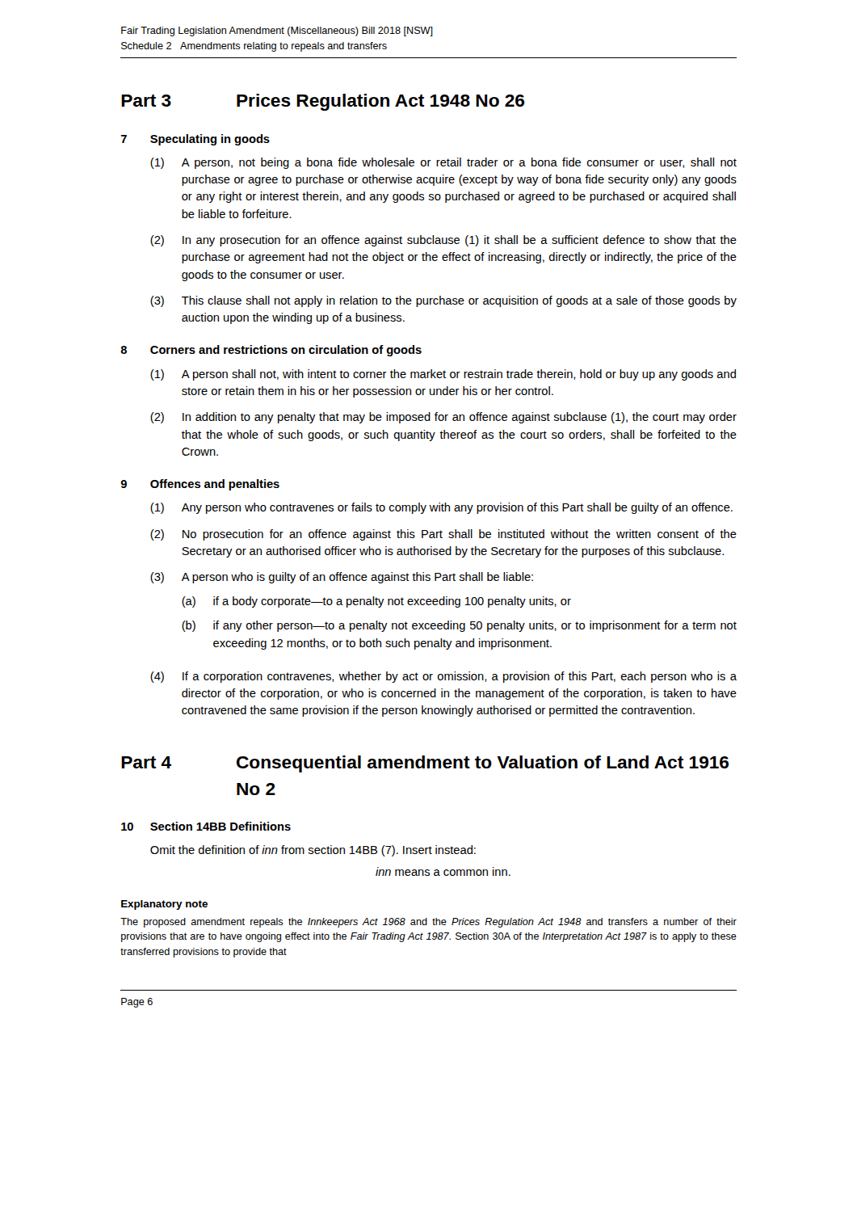Fair Trading Legislation Amendment (Miscellaneous) Bill 2018 [NSW] Schedule 2 Amendments relating to repeals and transfers
Part 3 Prices Regulation Act 1948 No 26
7 Speculating in goods
(1) A person, not being a bona fide wholesale or retail trader or a bona fide consumer or user, shall not purchase or agree to purchase or otherwise acquire (except by way of bona fide security only) any goods or any right or interest therein, and any goods so purchased or agreed to be purchased or acquired shall be liable to forfeiture.
(2) In any prosecution for an offence against subclause (1) it shall be a sufficient defence to show that the purchase or agreement had not the object or the effect of increasing, directly or indirectly, the price of the goods to the consumer or user.
(3) This clause shall not apply in relation to the purchase or acquisition of goods at a sale of those goods by auction upon the winding up of a business.
8 Corners and restrictions on circulation of goods
(1) A person shall not, with intent to corner the market or restrain trade therein, hold or buy up any goods and store or retain them in his or her possession or under his or her control.
(2) In addition to any penalty that may be imposed for an offence against subclause (1), the court may order that the whole of such goods, or such quantity thereof as the court so orders, shall be forfeited to the Crown.
9 Offences and penalties
(1) Any person who contravenes or fails to comply with any provision of this Part shall be guilty of an offence.
(2) No prosecution for an offence against this Part shall be instituted without the written consent of the Secretary or an authorised officer who is authorised by the Secretary for the purposes of this subclause.
(3) A person who is guilty of an offence against this Part shall be liable:
(a) if a body corporate—to a penalty not exceeding 100 penalty units, or
(b) if any other person—to a penalty not exceeding 50 penalty units, or to imprisonment for a term not exceeding 12 months, or to both such penalty and imprisonment.
(4) If a corporation contravenes, whether by act or omission, a provision of this Part, each person who is a director of the corporation, or who is concerned in the management of the corporation, is taken to have contravened the same provision if the person knowingly authorised or permitted the contravention.
Part 4 Consequential amendment to Valuation of Land Act 1916 No 2
10 Section 14BB Definitions
Omit the definition of inn from section 14BB (7). Insert instead:
inn means a common inn.
Explanatory note
The proposed amendment repeals the Innkeepers Act 1968 and the Prices Regulation Act 1948 and transfers a number of their provisions that are to have ongoing effect into the Fair Trading Act 1987. Section 30A of the Interpretation Act 1987 is to apply to these transferred provisions to provide that
Page 6